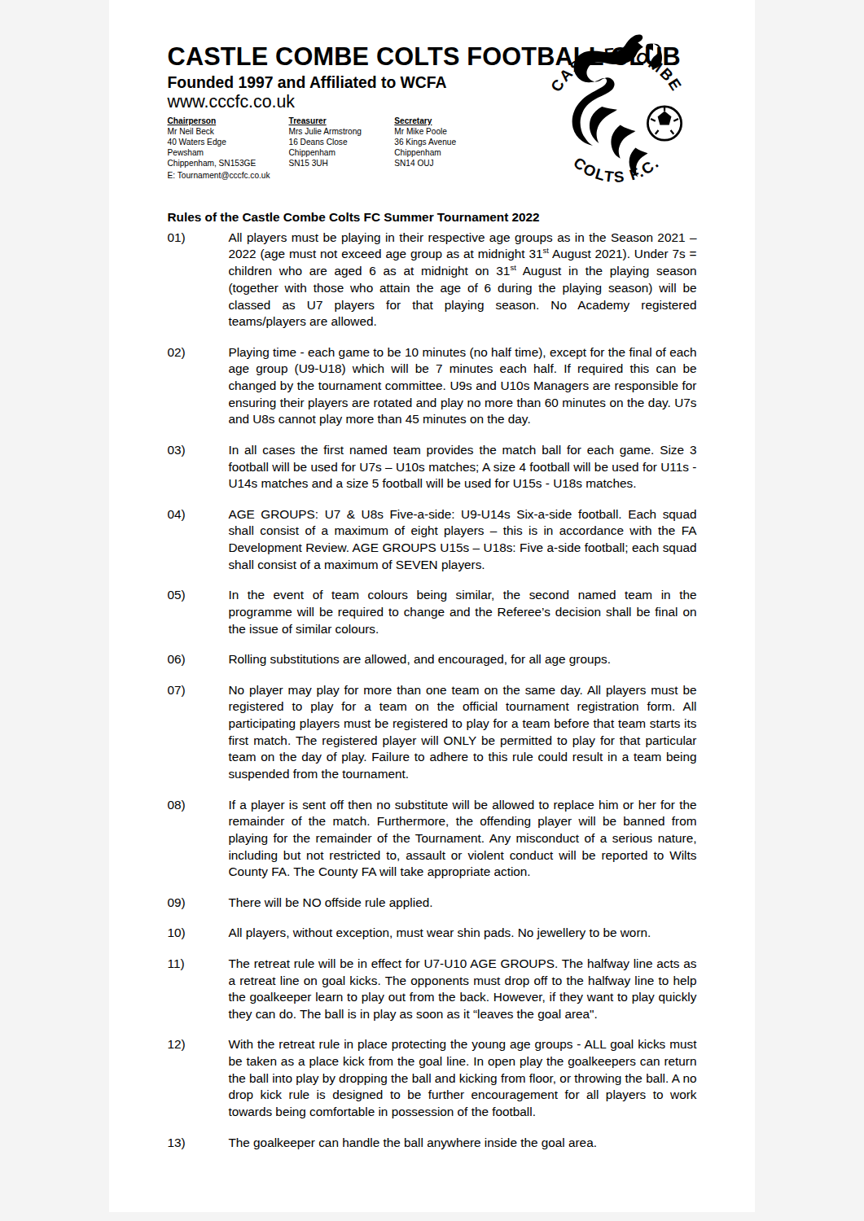CASTLE COMBE COLTS F.C.
CASTLE COMBE COLTS FOOTBALL CLUB
Founded 1997 and Affiliated to WCFA
www.cccfc.co.uk
| Chairperson | Treasurer | Secretary |
| --- | --- | --- |
| Mr Neil Beck | Mrs Julie Armstrong | Mr Mike Poole |
| 40 Waters Edge | 16 Deans Close | 36 Kings Avenue |
| Pewsham | Chippenham | Chippenham |
| Chippenham, SN153GE | SN15 3UH | SN14 OUJ |
E: Tournament@cccfc.co.uk
Rules of the Castle Combe Colts FC Summer Tournament 2022
01) All players must be playing in their respective age groups as in the Season 2021 – 2022 (age must not exceed age group as at midnight 31st August 2021). Under 7s = children who are aged 6 as at midnight on 31st August in the playing season (together with those who attain the age of 6 during the playing season) will be classed as U7 players for that playing season. No Academy registered teams/players are allowed.
02) Playing time - each game to be 10 minutes (no half time), except for the final of each age group (U9-U18) which will be 7 minutes each half. If required this can be changed by the tournament committee. U9s and U10s Managers are responsible for ensuring their players are rotated and play no more than 60 minutes on the day. U7s and U8s cannot play more than 45 minutes on the day.
03) In all cases the first named team provides the match ball for each game. Size 3 football will be used for U7s – U10s matches; A size 4 football will be used for U11s - U14s matches and a size 5 football will be used for U15s - U18s matches.
04) AGE GROUPS: U7 & U8s Five-a-side: U9-U14s Six-a-side football. Each squad shall consist of a maximum of eight players – this is in accordance with the FA Development Review. AGE GROUPS U15s – U18s: Five a-side football; each squad shall consist of a maximum of SEVEN players.
05) In the event of team colours being similar, the second named team in the programme will be required to change and the Referee’s decision shall be final on the issue of similar colours.
06) Rolling substitutions are allowed, and encouraged, for all age groups.
07) No player may play for more than one team on the same day. All players must be registered to play for a team on the official tournament registration form. All participating players must be registered to play for a team before that team starts its first match. The registered player will ONLY be permitted to play for that particular team on the day of play. Failure to adhere to this rule could result in a team being suspended from the tournament.
08) If a player is sent off then no substitute will be allowed to replace him or her for the remainder of the match. Furthermore, the offending player will be banned from playing for the remainder of the Tournament. Any misconduct of a serious nature, including but not restricted to, assault or violent conduct will be reported to Wilts County FA. The County FA will take appropriate action.
09) There will be NO offside rule applied.
10) All players, without exception, must wear shin pads. No jewellery to be worn.
11) The retreat rule will be in effect for U7-U10 AGE GROUPS. The halfway line acts as a retreat line on goal kicks. The opponents must drop off to the halfway line to help the goalkeeper learn to play out from the back. However, if they want to play quickly they can do. The ball is in play as soon as it “leaves the goal area".
12) With the retreat rule in place protecting the young age groups - ALL goal kicks must be taken as a place kick from the goal line. In open play the goalkeepers can return the ball into play by dropping the ball and kicking from floor, or throwing the ball. A no drop kick rule is designed to be further encouragement for all players to work towards being comfortable in possession of the football.
13) The goalkeeper can handle the ball anywhere inside the goal area.